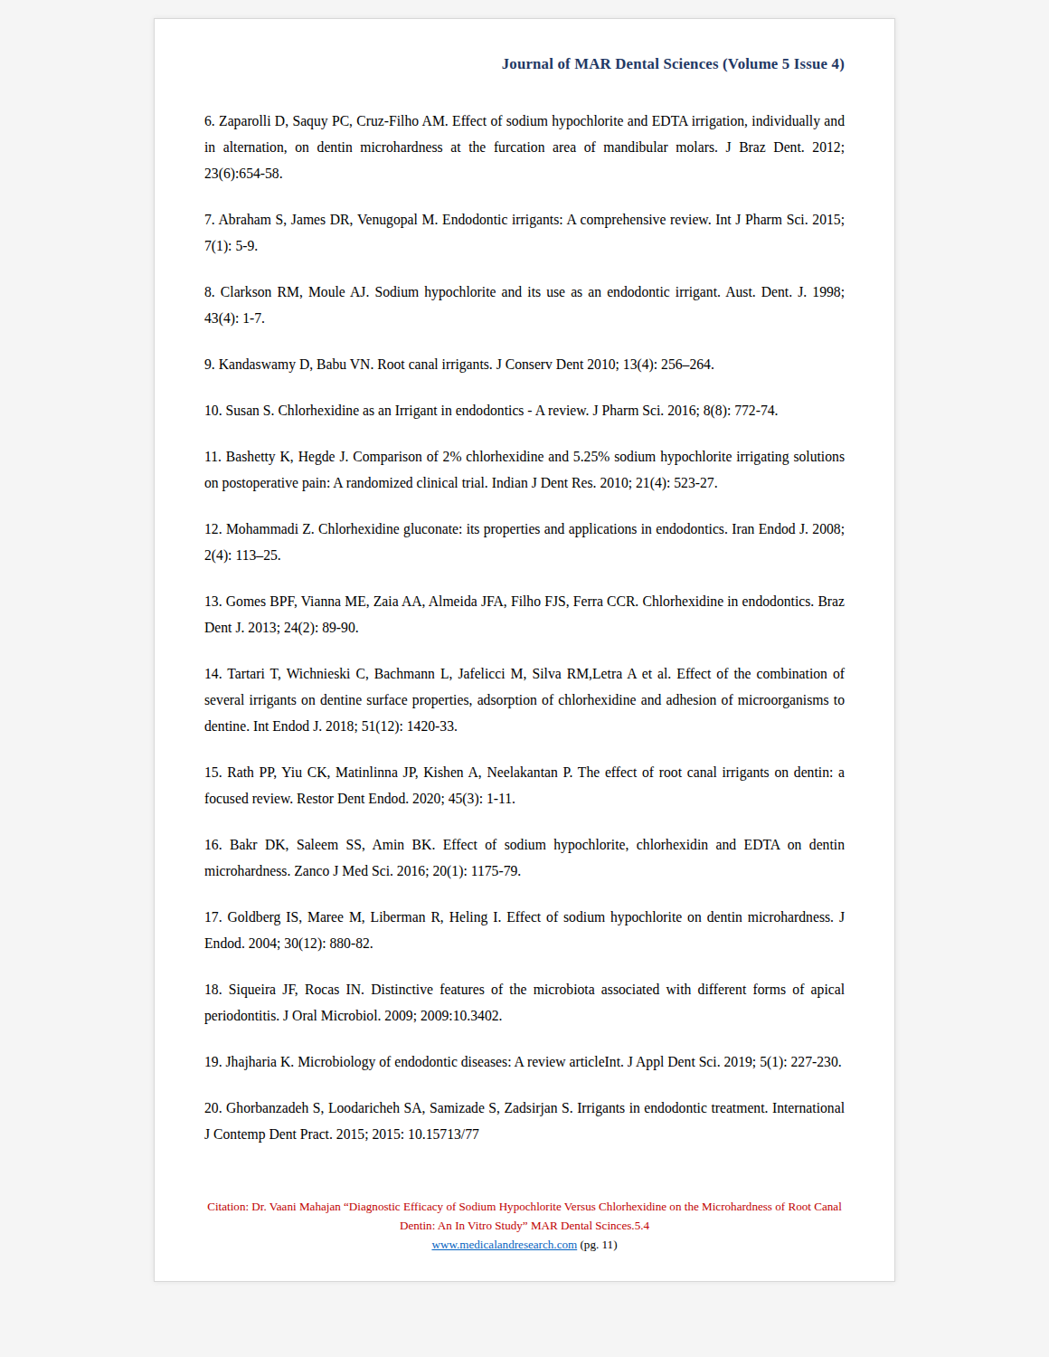Journal of MAR Dental Sciences (Volume 5 Issue 4)
6. Zaparolli D, Saquy PC, Cruz-Filho AM. Effect of sodium hypochlorite and EDTA irrigation, individually and in alternation, on dentin microhardness at the furcation area of mandibular molars. J Braz Dent. 2012; 23(6):654-58.
7. Abraham S, James DR, Venugopal M. Endodontic irrigants: A comprehensive review. Int J Pharm Sci. 2015; 7(1): 5-9.
8. Clarkson RM, Moule AJ. Sodium hypochlorite and its use as an endodontic irrigant. Aust. Dent. J. 1998; 43(4): 1-7.
9. Kandaswamy D, Babu VN. Root canal irrigants. J Conserv Dent 2010; 13(4): 256–264.
10. Susan S. Chlorhexidine as an Irrigant in endodontics - A review. J Pharm Sci. 2016; 8(8): 772-74.
11. Bashetty K, Hegde J. Comparison of 2% chlorhexidine and 5.25% sodium hypochlorite irrigating solutions on postoperative pain: A randomized clinical trial. Indian J Dent Res. 2010; 21(4): 523-27.
12. Mohammadi Z. Chlorhexidine gluconate: its properties and applications in endodontics. Iran Endod J. 2008; 2(4): 113–25.
13. Gomes BPF, Vianna ME, Zaia AA, Almeida JFA, Filho FJS, Ferra CCR. Chlorhexidine in endodontics. Braz Dent J. 2013; 24(2): 89-90.
14. Tartari T, Wichnieski C, Bachmann L, Jafelicci M, Silva RM,Letra A et al. Effect of the combination of several irrigants on dentine surface properties, adsorption of chlorhexidine and adhesion of microorganisms to dentine. Int Endod J. 2018; 51(12): 1420-33.
15. Rath PP, Yiu CK, Matinlinna JP, Kishen A, Neelakantan P. The effect of root canal irrigants on dentin: a focused review. Restor Dent Endod. 2020; 45(3): 1-11.
16. Bakr DK, Saleem SS, Amin BK. Effect of sodium hypochlorite, chlorhexidin and EDTA on dentin microhardness. Zanco J Med Sci. 2016; 20(1): 1175-79.
17. Goldberg IS, Maree M, Liberman R, Heling I. Effect of sodium hypochlorite on dentin microhardness. J Endod. 2004; 30(12): 880-82.
18. Siqueira JF, Rocas IN. Distinctive features of the microbiota associated with different forms of apical periodontitis. J Oral Microbiol. 2009; 2009:10.3402.
19. Jhajharia K. Microbiology of endodontic diseases: A review articleInt. J Appl Dent Sci. 2019; 5(1): 227-230.
20. Ghorbanzadeh S, Loodaricheh SA, Samizade S, Zadsirjan S. Irrigants in endodontic treatment. International J Contemp Dent Pract. 2015; 2015: 10.15713/77
Citation: Dr. Vaani Mahajan “Diagnostic Efficacy of Sodium Hypochlorite Versus Chlorhexidine on the Microhardness of Root Canal Dentin: An In Vitro Study” MAR Dental Scinces.5.4
www.medicalandresearch.com (pg. 11)